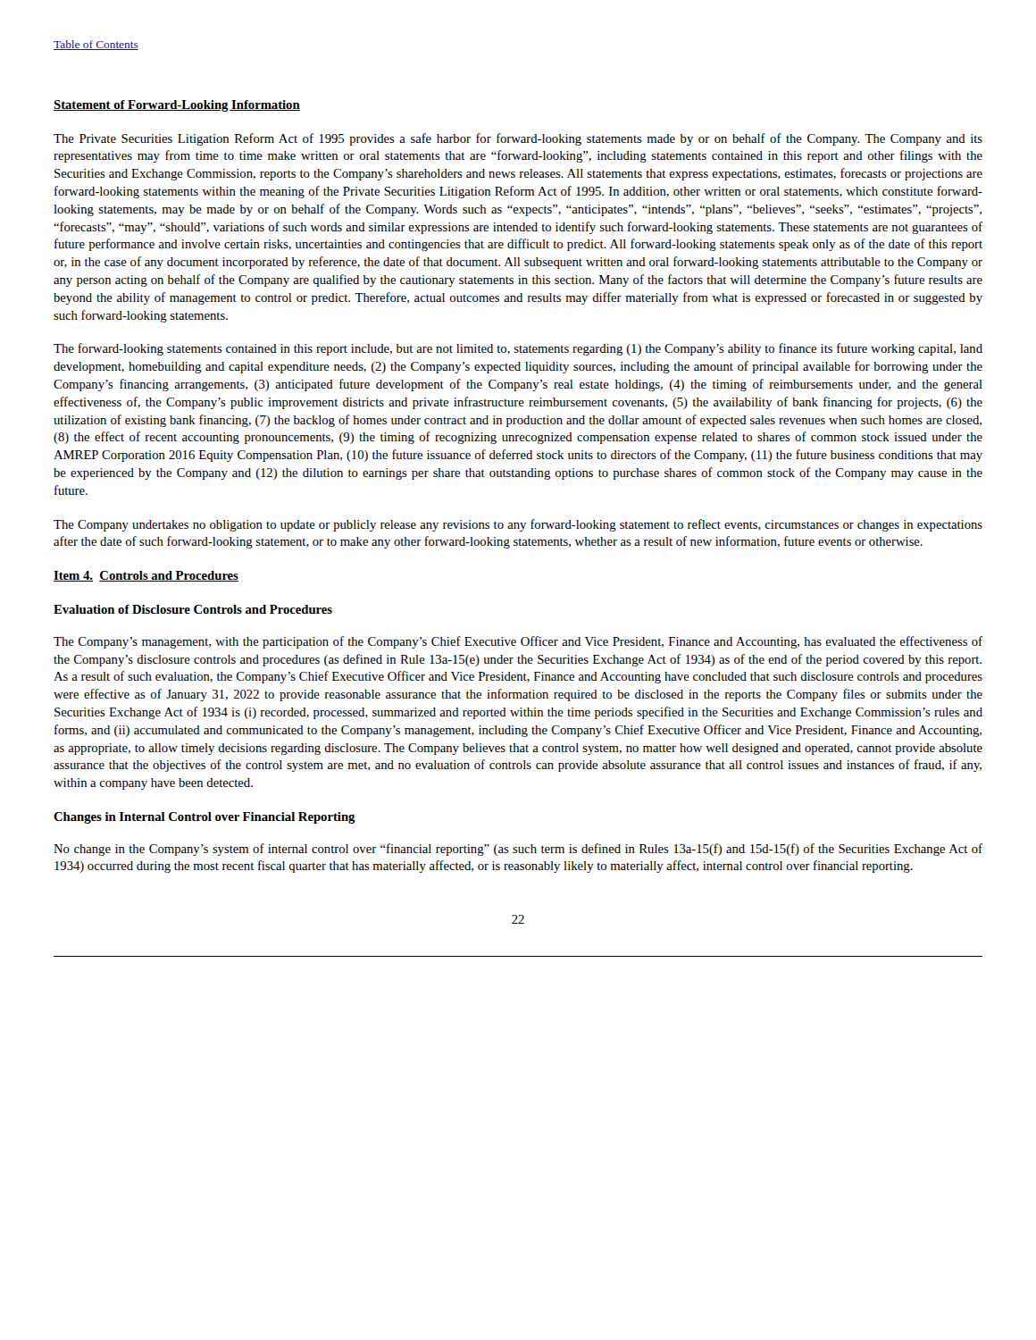Table of Contents
Statement of Forward-Looking Information
The Private Securities Litigation Reform Act of 1995 provides a safe harbor for forward-looking statements made by or on behalf of the Company. The Company and its representatives may from time to time make written or oral statements that are “forward-looking”, including statements contained in this report and other filings with the Securities and Exchange Commission, reports to the Company’s shareholders and news releases. All statements that express expectations, estimates, forecasts or projections are forward-looking statements within the meaning of the Private Securities Litigation Reform Act of 1995. In addition, other written or oral statements, which constitute forward-looking statements, may be made by or on behalf of the Company. Words such as “expects”, “anticipates”, “intends”, “plans”, “believes”, “seeks”, “estimates”, “projects”, “forecasts”, “may”, “should”, variations of such words and similar expressions are intended to identify such forward-looking statements. These statements are not guarantees of future performance and involve certain risks, uncertainties and contingencies that are difficult to predict. All forward-looking statements speak only as of the date of this report or, in the case of any document incorporated by reference, the date of that document. All subsequent written and oral forward-looking statements attributable to the Company or any person acting on behalf of the Company are qualified by the cautionary statements in this section. Many of the factors that will determine the Company’s future results are beyond the ability of management to control or predict. Therefore, actual outcomes and results may differ materially from what is expressed or forecasted in or suggested by such forward-looking statements.
The forward-looking statements contained in this report include, but are not limited to, statements regarding (1) the Company’s ability to finance its future working capital, land development, homebuilding and capital expenditure needs, (2) the Company’s expected liquidity sources, including the amount of principal available for borrowing under the Company’s financing arrangements, (3) anticipated future development of the Company’s real estate holdings, (4) the timing of reimbursements under, and the general effectiveness of, the Company’s public improvement districts and private infrastructure reimbursement covenants, (5) the availability of bank financing for projects, (6) the utilization of existing bank financing, (7) the backlog of homes under contract and in production and the dollar amount of expected sales revenues when such homes are closed, (8) the effect of recent accounting pronouncements, (9) the timing of recognizing unrecognized compensation expense related to shares of common stock issued under the AMREP Corporation 2016 Equity Compensation Plan, (10) the future issuance of deferred stock units to directors of the Company, (11) the future business conditions that may be experienced by the Company and (12) the dilution to earnings per share that outstanding options to purchase shares of common stock of the Company may cause in the future.
The Company undertakes no obligation to update or publicly release any revisions to any forward-looking statement to reflect events, circumstances or changes in expectations after the date of such forward-looking statement, or to make any other forward-looking statements, whether as a result of new information, future events or otherwise.
Item 4. Controls and Procedures
Evaluation of Disclosure Controls and Procedures
The Company’s management, with the participation of the Company’s Chief Executive Officer and Vice President, Finance and Accounting, has evaluated the effectiveness of the Company’s disclosure controls and procedures (as defined in Rule 13a-15(e) under the Securities Exchange Act of 1934) as of the end of the period covered by this report. As a result of such evaluation, the Company’s Chief Executive Officer and Vice President, Finance and Accounting have concluded that such disclosure controls and procedures were effective as of January 31, 2022 to provide reasonable assurance that the information required to be disclosed in the reports the Company files or submits under the Securities Exchange Act of 1934 is (i) recorded, processed, summarized and reported within the time periods specified in the Securities and Exchange Commission’s rules and forms, and (ii) accumulated and communicated to the Company’s management, including the Company’s Chief Executive Officer and Vice President, Finance and Accounting, as appropriate, to allow timely decisions regarding disclosure. The Company believes that a control system, no matter how well designed and operated, cannot provide absolute assurance that the objectives of the control system are met, and no evaluation of controls can provide absolute assurance that all control issues and instances of fraud, if any, within a company have been detected.
Changes in Internal Control over Financial Reporting
No change in the Company’s system of internal control over “financial reporting” (as such term is defined in Rules 13a-15(f) and 15d-15(f) of the Securities Exchange Act of 1934) occurred during the most recent fiscal quarter that has materially affected, or is reasonably likely to materially affect, internal control over financial reporting.
22